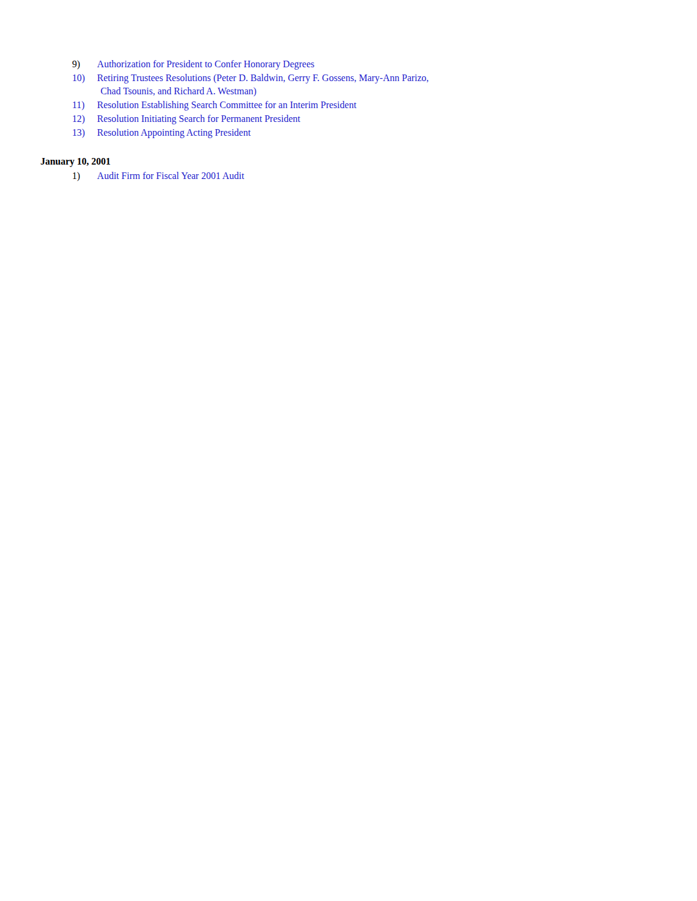9) Authorization for President to Confer Honorary Degrees
10) Retiring Trustees Resolutions (Peter D. Baldwin, Gerry F. Gossens, Mary-Ann Parizo, Chad Tsounis, and Richard A. Westman)
11) Resolution Establishing Search Committee for an Interim President
12) Resolution Initiating Search for Permanent President
13) Resolution Appointing Acting President
January 10, 2001
1) Audit Firm for Fiscal Year 2001 Audit